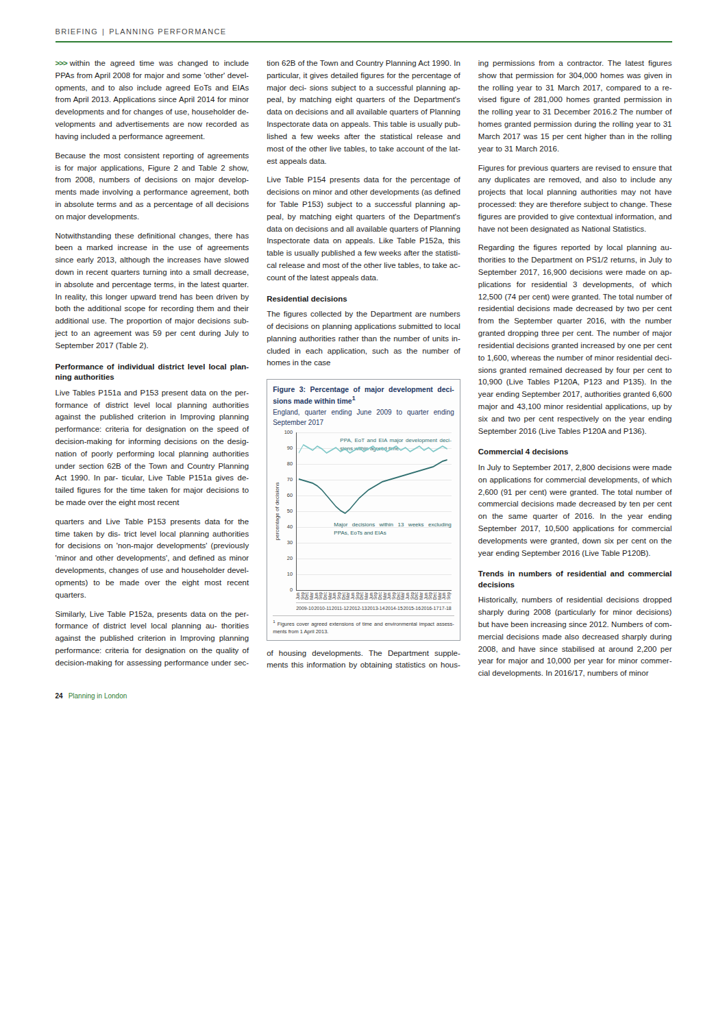BRIEFING|PLANNING PERFORMANCE
>>>within the agreed time was changed to include PPAs from April 2008 for major and some 'other' developments, and to also include agreed EoTs and EIAs from April 2013. Applications since April 2014 for minor developments and for changes of use, householder developments and advertisements are now recorded as having included a performance agreement.
Because the most consistent reporting of agreements is for major applications, Figure 2 and Table 2 show, from 2008, numbers of decisions on major developments made involving a performance agreement, both in absolute terms and as a percentage of all decisions on major developments.
Notwithstanding these definitional changes, there has been a marked increase in the use of agreements since early 2013, although the increases have slowed down in recent quarters turning into a small decrease, in absolute and percentage terms, in the latest quarter. In reality, this longer upward trend has been driven by both the additional scope for recording them and their additional use. The proportion of major decisions subject to an agreement was 59 per cent during July to September 2017 (Table 2).
Performance of individual district level local planning authorities
Live Tables P151a and P153 present data on the performance of district level local planning authorities against the published criterion in Improving planning performance: criteria for designation on the speed of decision-making for informing decisions on the designation of poorly performing local planning authorities under section 62B of the Town and Country Planning Act 1990. In par- ticular, Live Table P151a gives detailed figures for the time taken for major decisions to be made over the eight most recent
quarters and Live Table P153 presents data for the time taken by dis- trict level local planning authorities for decisions on 'non-major developments' (previously 'minor and other developments', and defined as minor developments, changes of use and householder developments) to be made over the eight most recent quarters.
Similarly, Live Table P152a, presents data on the performance of district level local planning au- thorities against the published criterion in Improving planning performance: criteria for designation on the quality of decision-making for assessing performance under section 62B of the Town and Country Planning Act 1990. In particular, it gives detailed figures for the percentage of major deci- sions subject to a successful planning appeal, by matching eight quarters of the Department's data on decisions and all available quarters of Planning Inspectorate data on appeals. This table is usually published a few weeks after the statistical release and most of the other live tables, to take account of the latest appeals data.
Live Table P154 presents data for the percentage of decisions on minor and other developments (as defined for Table P153) subject to a successful planning appeal, by matching eight quarters of the Department's data on decisions and all available quarters of Planning Inspectorate data on appeals. Like Table P152a, this table is usually published a few weeks after the statistical release and most of the other live tables, to take account of the latest appeals data.
Residential decisions
The figures collected by the Department are numbers of decisions on planning applications submitted to local planning authorities rather than the number of units included in each application, such as the number of homes in the case
Figure 3: Percentage of major development decisions made within time1
England, quarter ending June 2009 to quarter ending September 2017
percentage of decisions
100 90 80 70 60 50 40 30 20 10 0
PPA, EoT and EIA major development decisions within agreed time
Major decisions within 13 weeks excluding PPAs, EoTs and EIAs
Jun Sep Dec Mar Jun Sep Dec Mar Jun Sep Dec Mar Jun Sep Dec Mar Jun Sep Dec Mar Jun Sep Dec Mar Jun Sep Dec Mar Jun Sep Dec Mar Jun Sep
2009-102010-112011-122012-132013-142014-152015-162016-1717-18
1 Figures cover agreed extensions of time and environmental impact assessments from 1 April 2013.
of housing developments. The Department supplements this information by obtaining statistics on housing permissions from a contractor. The latest figures show that permission for 304,000 homes was given in the rolling year to 31 March 2017, compared to a revised figure of 281,000 homes granted permission in the rolling year to 31 December 2016.2 The number of homes granted permission during the rolling year to 31 March 2017 was 15 per cent higher than in the rolling year to 31 March 2016.
Figures for previous quarters are revised to ensure that any duplicates are removed, and also to include any projects that local planning authorities may not have processed: they are therefore subject to change. These figures are provided to give contextual information, and have not been designated as National Statistics.
Regarding the figures reported by local planning authorities to the Department on PS1/2 returns, in July to September 2017, 16,900 decisions were made on applications for residential 3 developments, of which 12,500 (74 per cent) were granted. The total number of residential decisions made decreased by two per cent from the September quarter 2016, with the number granted dropping three per cent. The number of major residential decisions granted increased by one per cent to 1,600, whereas the number of minor residential decisions granted remained decreased by four per cent to 10,900 (Live Tables P120A, P123 and P135). In the year ending September 2017, authorities granted 6,600 major and 43,100 minor residential applications, up by six and two per cent respectively on the year ending September 2016 (Live Tables P120A and P136).
Commercial 4 decisions
In July to September 2017, 2,800 decisions were made on applications for commercial developments, of which 2,600 (91 per cent) were granted. The total number of commercial decisions made decreased by ten per cent on the same quarter of 2016. In the year ending September 2017, 10,500 applications for commercial developments were granted, down six per cent on the year ending September 2016 (Live Table P120B).
Trends in numbers of residential and commercial decisions
Historically, numbers of residential decisions dropped sharply during 2008 (particularly for minor decisions) but have been increasing since 2012. Numbers of commercial decisions made also decreased sharply during 2008, and have since stabilised at around 2,200 per year for major and 10,000 per year for minor commercial developments. In 2016/17, numbers of minor
24 Planning in London